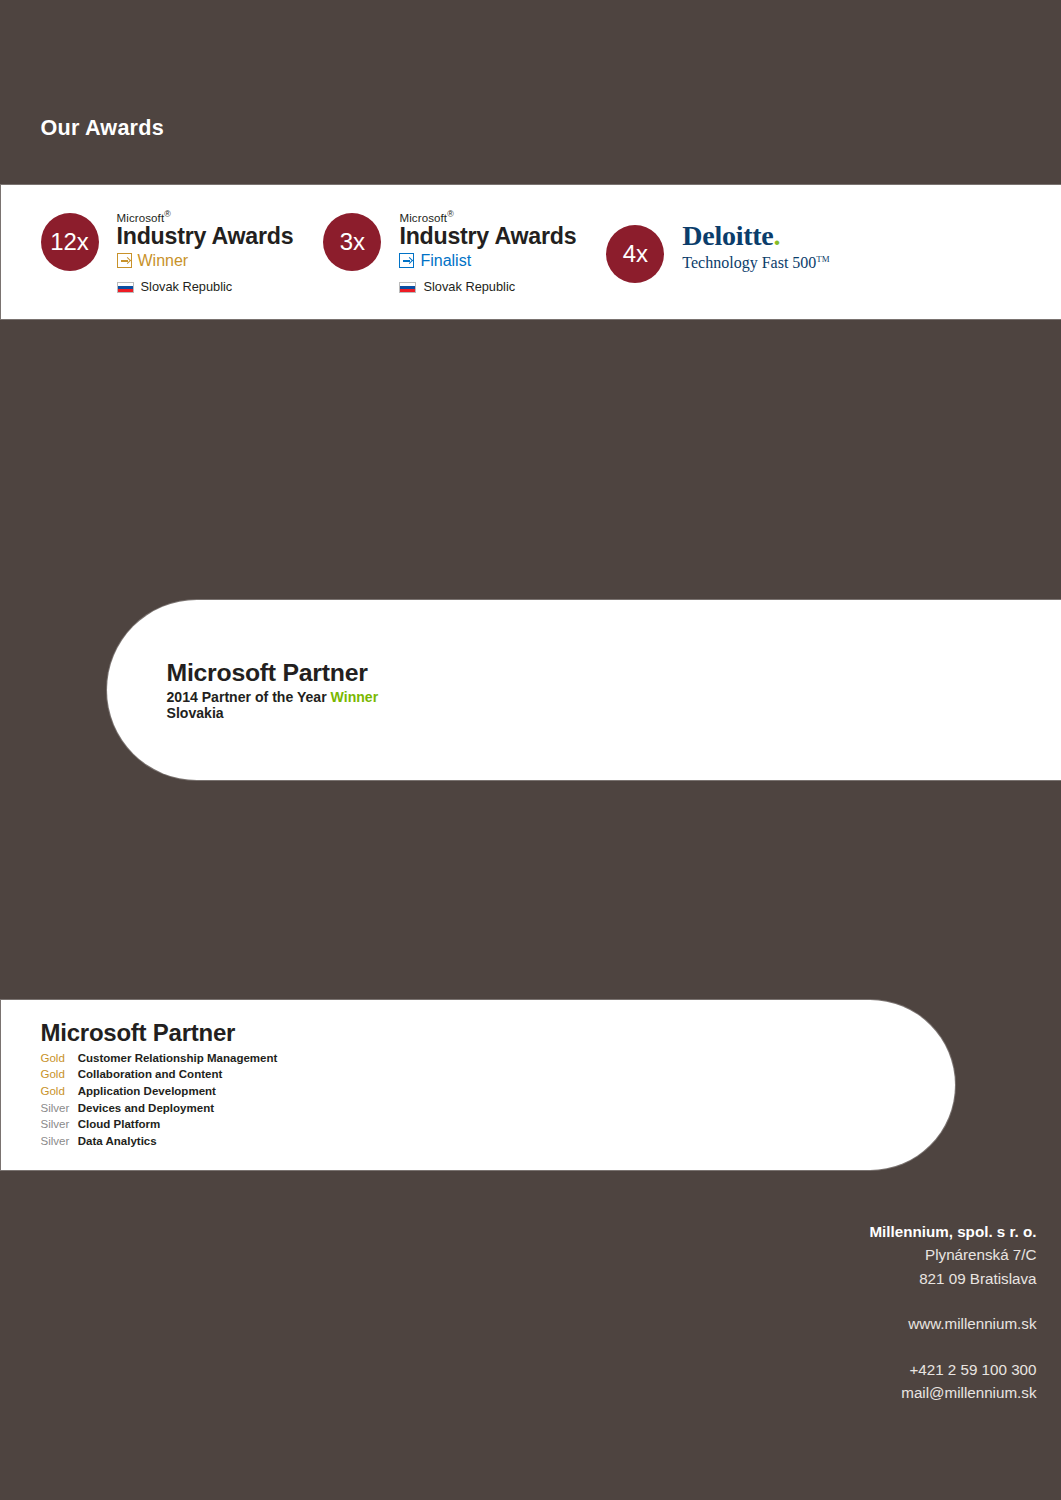Our Awards
12x
Microsoft®
Industry Awards
Winner
Slovak Republic
3x
Microsoft®
Industry Awards
Finalist
Slovak Republic
4x
Deloitte.
Technology Fast 500TM
Microsoft Partner
2014 Partner of the Year Winner
Slovakia
Microsoft Partner
Gold Customer Relationship Management
Gold Collaboration and Content
Gold Application Development
Silver Devices and Deployment
Silver Cloud Platform
Silver Data Analytics
Millennium, spol. s r. o.
Plynárenská 7/C
821 09 Bratislava
www.millennium.sk
+421 2 59 100 300
mail@millennium.sk